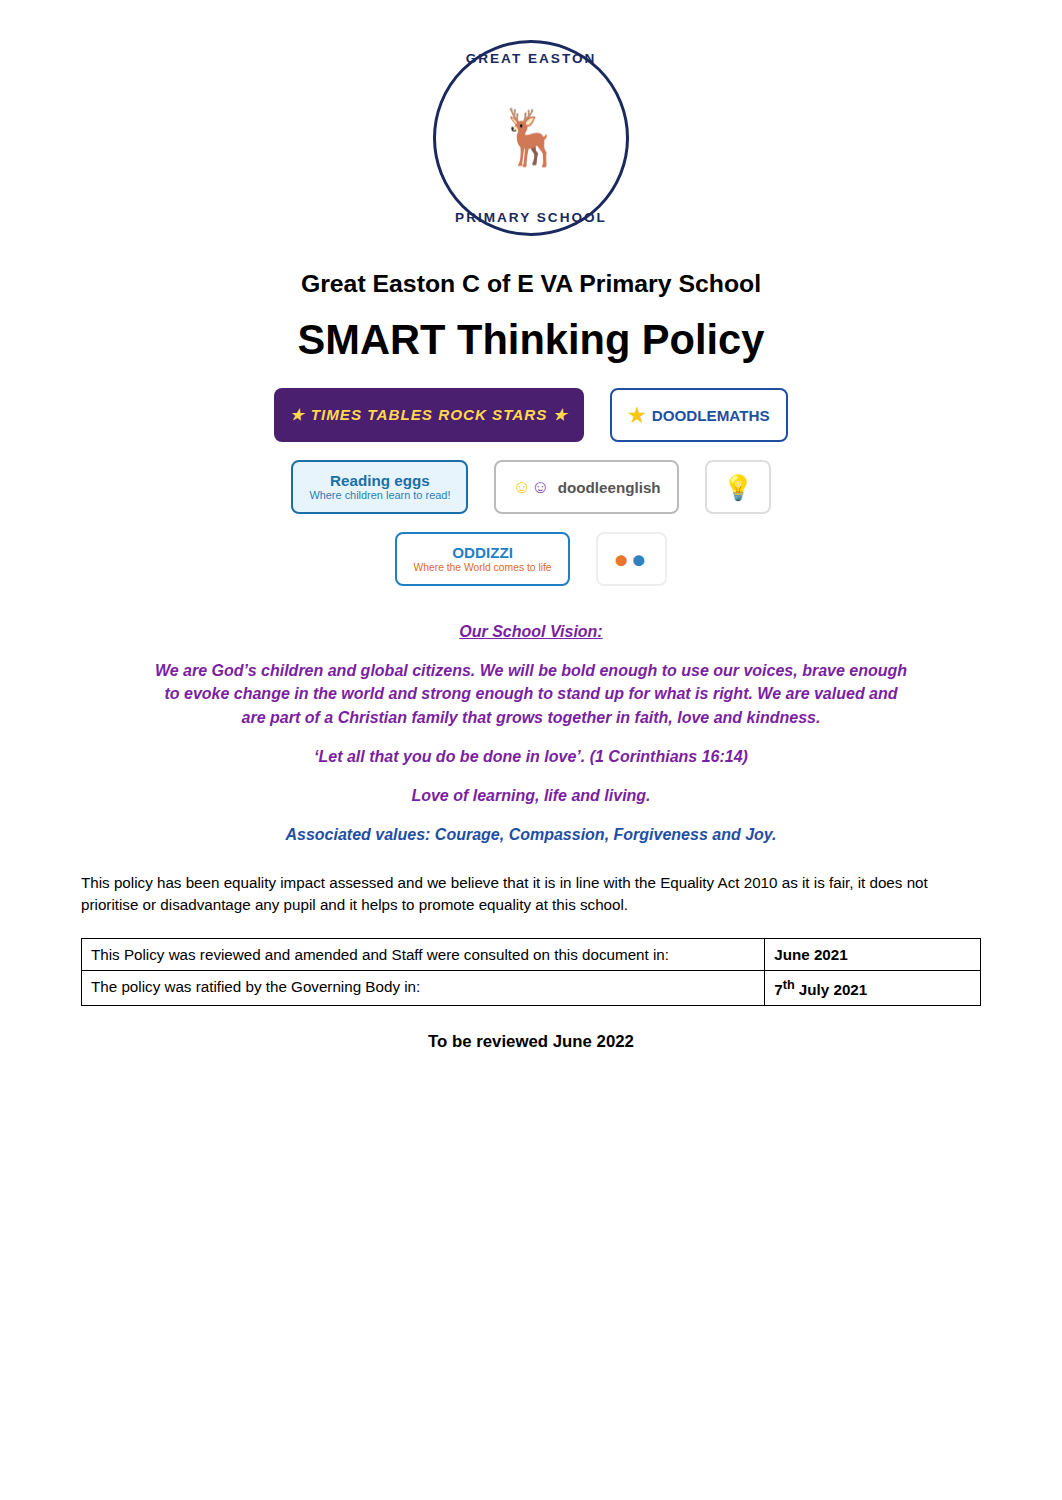GREAT EASTON 🦌 PRIMARY SCHOOL
Great Easton C of E VA Primary School
SMART Thinking Policy
★ TIMES TABLES ROCK STARS ★ ★DOODLEMATHS
Reading eggsWhere children learn to read! ☺☺doodleenglish 💡
ODDIZZIWhere the World comes to life ●●
Our School Vision:
We are God’s children and global citizens. We will be bold enough to use our voices, brave enough to evoke change in the world and strong enough to stand up for what is right. We are valued and are part of a Christian family that grows together in faith, love and kindness.
‘Let all that you do be done in love’. (1 Corinthians 16:14)
Love of learning, life and living.
Associated values: Courage, Compassion, Forgiveness and Joy.
This policy has been equality impact assessed and we believe that it is in line with the Equality Act 2010 as it is fair, it does not prioritise or disadvantage any pupil and it helps to promote equality at this school.
| This Policy was reviewed and amended and Staff were consulted on this document in: | June 2021 |
| The policy was ratified by the Governing Body in: | 7 th July 2021 |
To be reviewed June 2022